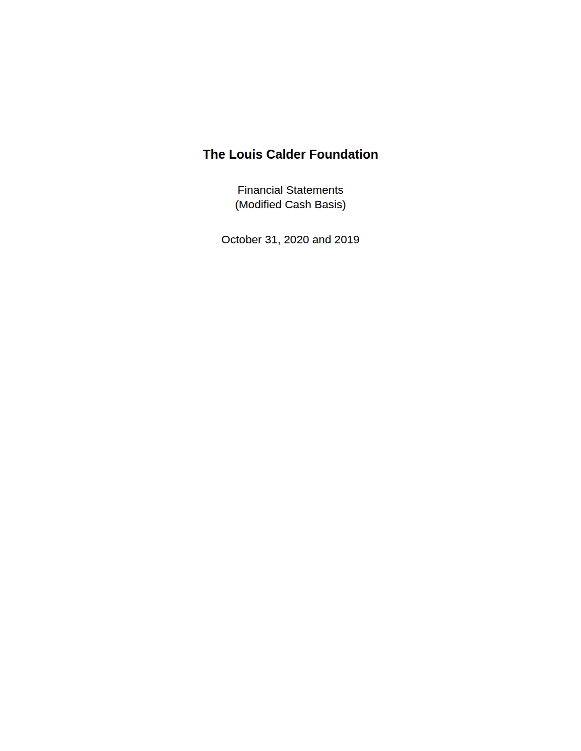The Louis Calder Foundation
Financial Statements (Modified Cash Basis)
October 31, 2020 and 2019